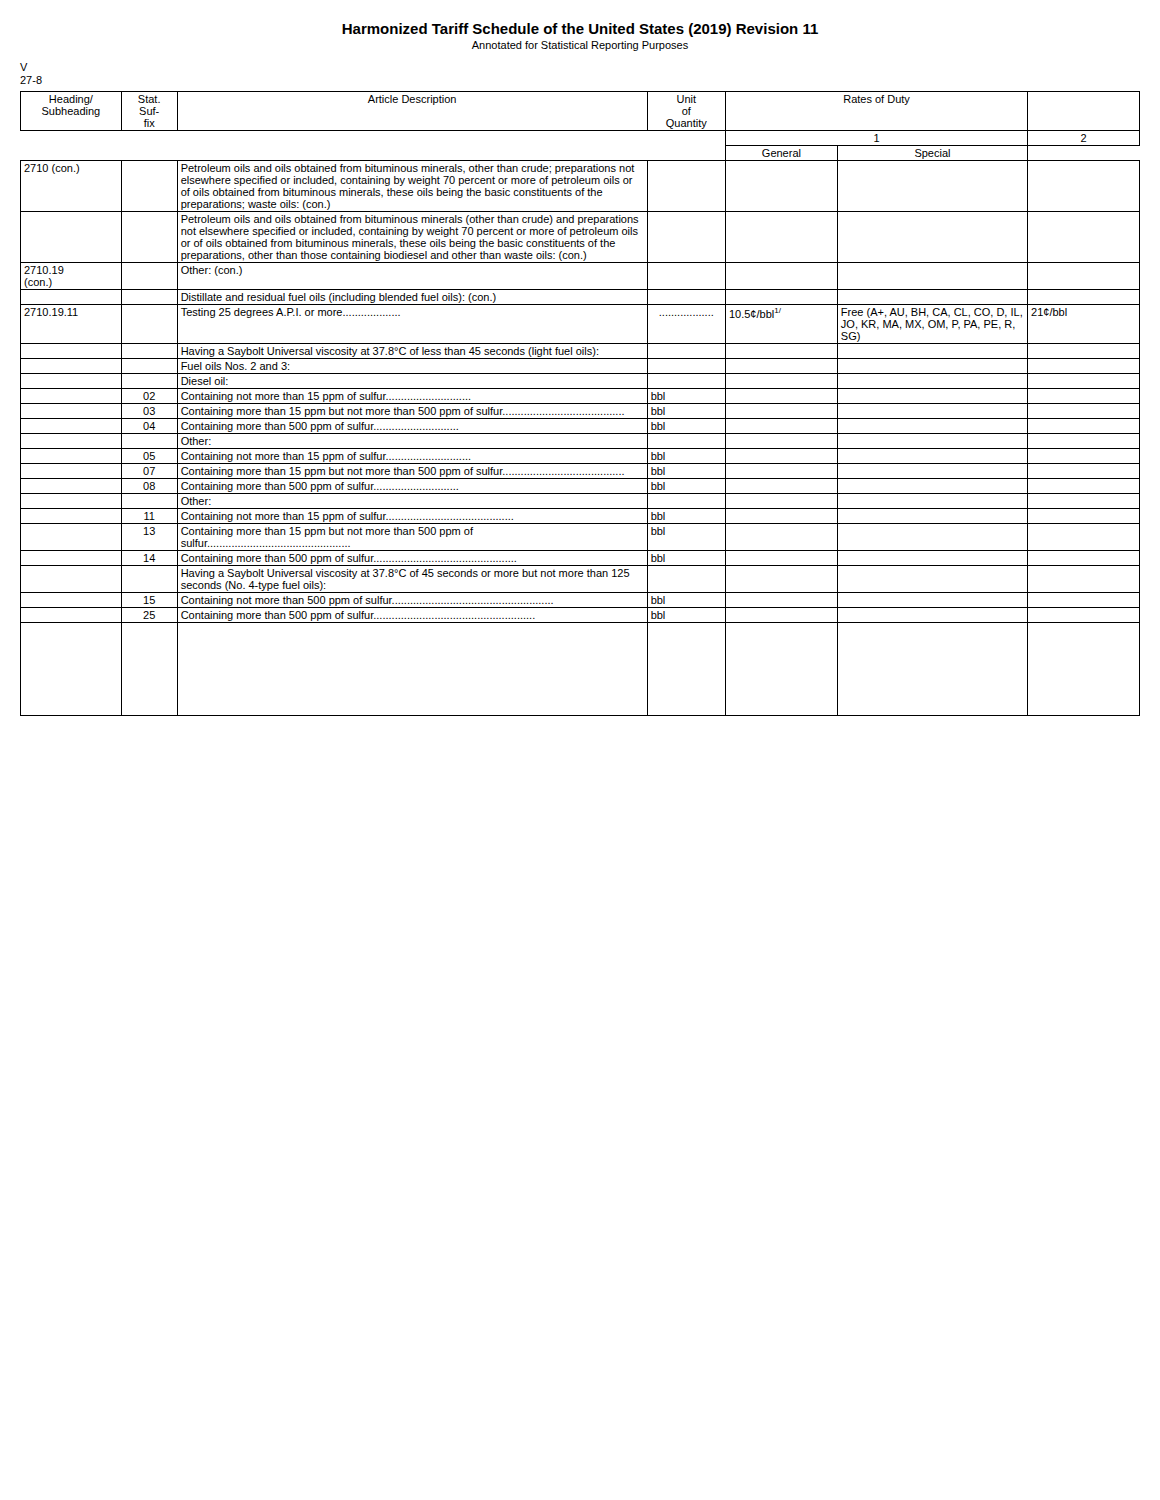Harmonized Tariff Schedule of the United States (2019) Revision 11
Annotated for Statistical Reporting Purposes
V
27-8
| Heading/ Subheading | Stat. Suf- fix | Article Description | Unit of Quantity | Rates of Duty | |
| --- | --- | --- | --- | --- | --- |
| | 1 | 2 |
| | General | Special | |
| 2710 (con.) | | Petroleum oils and oils obtained from bituminous minerals, other than crude; preparations not elsewhere specified or included, containing by weight 70 percent or more of petroleum oils or of oils obtained from bituminous minerals, these oils being the basic constituents of the preparations; waste oils: (con.) | | | | |
| | | Petroleum oils and oils obtained from bituminous minerals (other than crude) and preparations not elsewhere specified or included, containing by weight 70 percent or more of petroleum oils or of oils obtained from bituminous minerals, these oils being the basic constituents of the preparations, other than those containing biodiesel and other than waste oils: (con.) | | | | |
| 2710.19 (con.) | | Other: (con.) | | | | |
| | | Distillate and residual fuel oils (including blended fuel oils): (con.) | | | | |
| 2710.19.11 | | Testing 25 degrees A.P.I. or more................... | .................. | 10.5¢/bbl 1/ | Free (A+, AU, BH, CA, CL, CO, D, IL, JO, KR, MA, MX, OM, P, PA, PE, R, SG) | 21¢/bbl |
| | | Having a Saybolt Universal viscosity at 37.8°C of less than 45 seconds (light fuel oils): | | | | |
| | | Fuel oils Nos. 2 and 3: | | | | |
| | | Diesel oil: | | | | |
| | 02 | Containing not more than 15 ppm of sulfur............................ | bbl | | | |
| | 03 | Containing more than 15 ppm but not more than 500 ppm of sulfur........................................ | bbl | | | |
| | 04 | Containing more than 500 ppm of sulfur............................ | bbl | | | |
| | | Other: | | | | |
| | 05 | Containing not more than 15 ppm of sulfur............................ | bbl | | | |
| | 07 | Containing more than 15 ppm but not more than 500 ppm of sulfur........................................ | bbl | | | |
| | 08 | Containing more than 500 ppm of sulfur............................ | bbl | | | |
| | | Other: | | | | |
| | 11 | Containing not more than 15 ppm of sulfur.......................................... | bbl | | | |
| | 13 | Containing more than 15 ppm but not more than 500 ppm of sulfur............................................... | bbl | | | |
| | 14 | Containing more than 500 ppm of sulfur............................................... | bbl | | | |
| | | Having a Saybolt Universal viscosity at 37.8°C of 45 seconds or more but not more than 125 seconds (No. 4-type fuel oils): | | | | |
| | 15 | Containing not more than 500 ppm of sulfur..................................................... | bbl | | | |
| | 25 | Containing more than 500 ppm of sulfur..................................................... | bbl | | | |